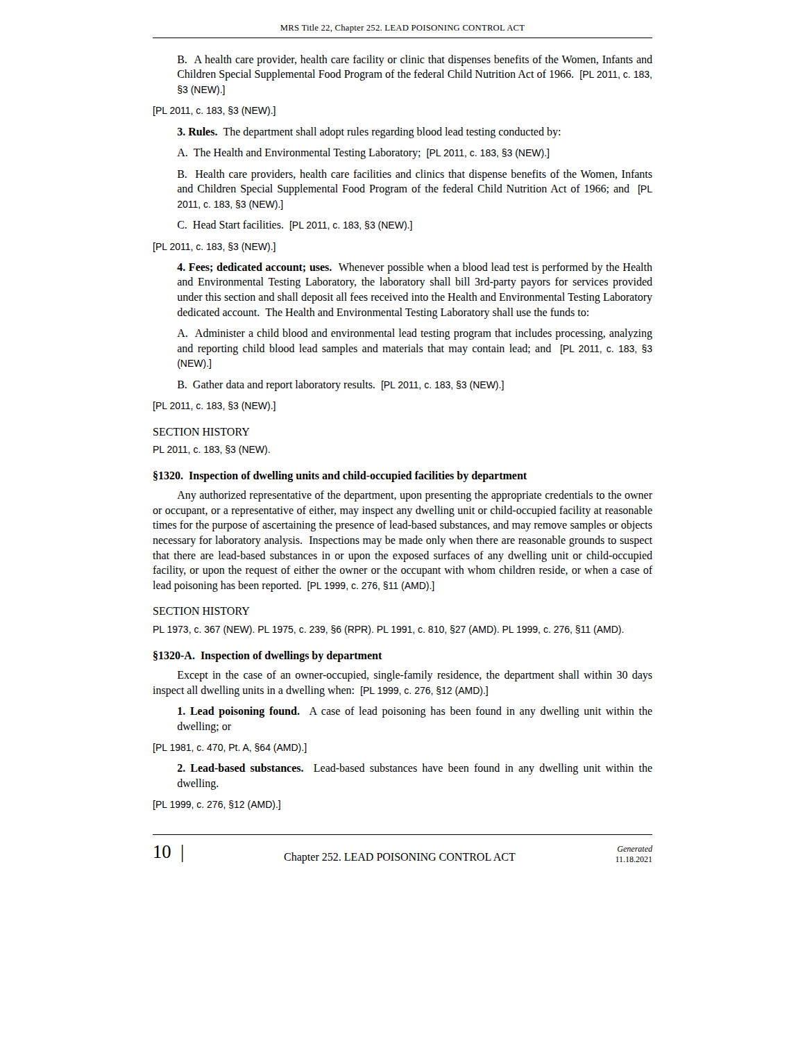MRS Title 22, Chapter 252. LEAD POISONING CONTROL ACT
B. A health care provider, health care facility or clinic that dispenses benefits of the Women, Infants and Children Special Supplemental Food Program of the federal Child Nutrition Act of 1966. [PL 2011, c. 183, §3 (NEW).]
[PL 2011, c. 183, §3 (NEW).]
3. Rules. The department shall adopt rules regarding blood lead testing conducted by:
A. The Health and Environmental Testing Laboratory; [PL 2011, c. 183, §3 (NEW).]
B. Health care providers, health care facilities and clinics that dispense benefits of the Women, Infants and Children Special Supplemental Food Program of the federal Child Nutrition Act of 1966; and [PL 2011, c. 183, §3 (NEW).]
C. Head Start facilities. [PL 2011, c. 183, §3 (NEW).]
[PL 2011, c. 183, §3 (NEW).]
4. Fees; dedicated account; uses. Whenever possible when a blood lead test is performed by the Health and Environmental Testing Laboratory, the laboratory shall bill 3rd-party payors for services provided under this section and shall deposit all fees received into the Health and Environmental Testing Laboratory dedicated account. The Health and Environmental Testing Laboratory shall use the funds to:
A. Administer a child blood and environmental lead testing program that includes processing, analyzing and reporting child blood lead samples and materials that may contain lead; and [PL 2011, c. 183, §3 (NEW).]
B. Gather data and report laboratory results. [PL 2011, c. 183, §3 (NEW).]
[PL 2011, c. 183, §3 (NEW).]
SECTION HISTORY
PL 2011, c. 183, §3 (NEW).
§1320. Inspection of dwelling units and child-occupied facilities by department
Any authorized representative of the department, upon presenting the appropriate credentials to the owner or occupant, or a representative of either, may inspect any dwelling unit or child-occupied facility at reasonable times for the purpose of ascertaining the presence of lead-based substances, and may remove samples or objects necessary for laboratory analysis. Inspections may be made only when there are reasonable grounds to suspect that there are lead-based substances in or upon the exposed surfaces of any dwelling unit or child-occupied facility, or upon the request of either the owner or the occupant with whom children reside, or when a case of lead poisoning has been reported. [PL 1999, c. 276, §11 (AMD).]
SECTION HISTORY
PL 1973, c. 367 (NEW). PL 1975, c. 239, §6 (RPR). PL 1991, c. 810, §27 (AMD). PL 1999, c. 276, §11 (AMD).
§1320-A. Inspection of dwellings by department
Except in the case of an owner-occupied, single-family residence, the department shall within 30 days inspect all dwelling units in a dwelling when: [PL 1999, c. 276, §12 (AMD).]
1. Lead poisoning found. A case of lead poisoning has been found in any dwelling unit within the dwelling; or
[PL 1981, c. 470, Pt. A, §64 (AMD).]
2. Lead-based substances. Lead-based substances have been found in any dwelling unit within the dwelling.
[PL 1999, c. 276, §12 (AMD).]
10 |
Chapter 252. LEAD POISONING CONTROL ACT
Generated
11.18.2021